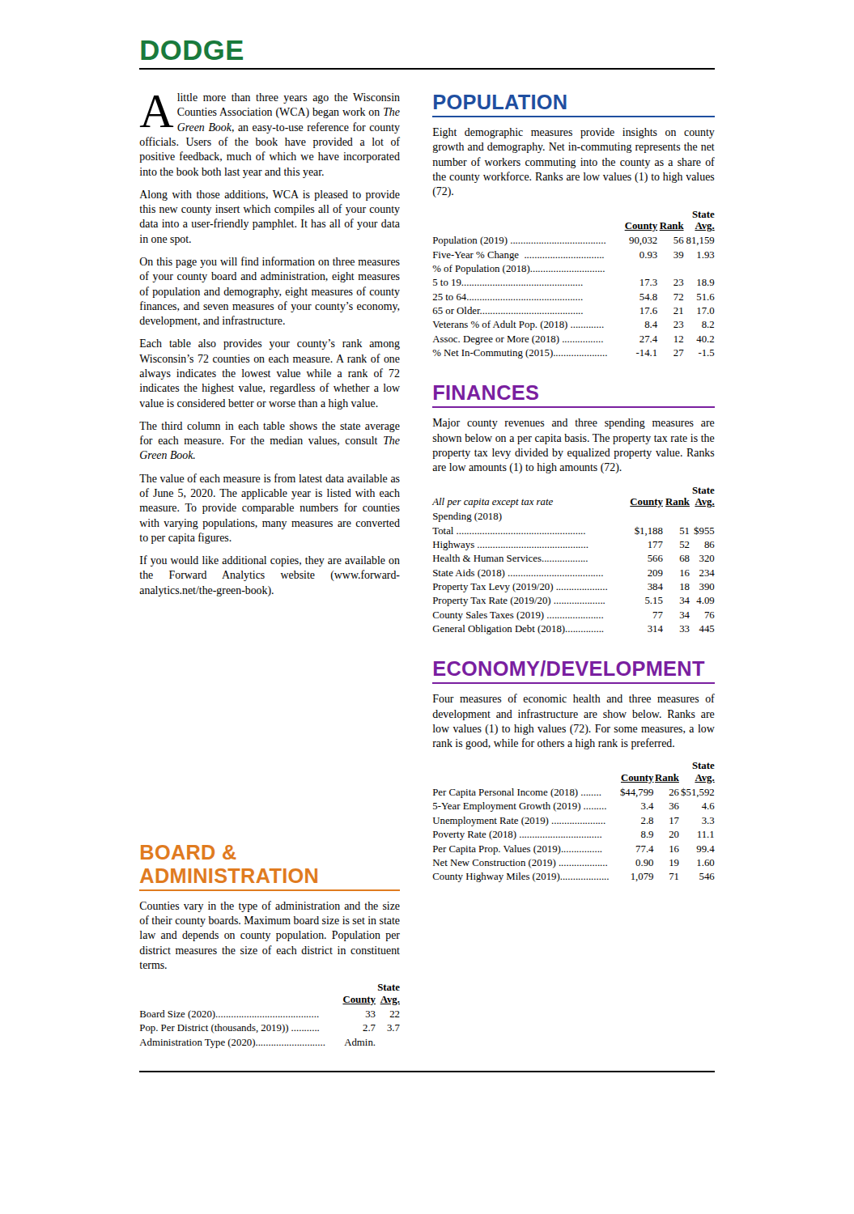DODGE
A little more than three years ago the Wisconsin Counties Association (WCA) began work on The Green Book, an easy-to-use reference for county officials. Users of the book have provided a lot of positive feedback, much of which we have incorporated into the book both last year and this year.
Along with those additions, WCA is pleased to provide this new county insert which compiles all of your county data into a user-friendly pamphlet. It has all of your data in one spot.
On this page you will find information on three measures of your county board and administration, eight measures of population and demography, eight measures of county finances, and seven measures of your county’s economy, development, and infrastructure.
Each table also provides your county’s rank among Wisconsin’s 72 counties on each measure. A rank of one always indicates the lowest value while a rank of 72 indicates the highest value, regardless of whether a low value is considered better or worse than a high value.
The third column in each table shows the state average for each measure. For the median values, consult The Green Book.
The value of each measure is from latest data available as of June 5, 2020. The applicable year is listed with each measure. To provide comparable numbers for counties with varying populations, many measures are converted to per capita figures.
If you would like additional copies, they are available on the Forward Analytics website (www.forward-analytics.net/the-green-book).
BOARD & ADMINISTRATION
Counties vary in the type of administration and the size of their county boards. Maximum board size is set in state law and depends on county population. Population per district measures the size of each district in constituent terms.
| | County | State Avg. |
| --- | --- | --- |
| Board Size (2020)........................................ | 33 | 22 |
| Pop. Per District (thousands, 2019)) ........... | 2.7 | 3.7 |
| Administration Type (2020)........................... | Admin. | |
POPULATION
Eight demographic measures provide insights on county growth and demography. Net in-commuting represents the net number of workers commuting into the county as a share of the county workforce. Ranks are low values (1) to high values (72).
| | County | Rank | State Avg. |
| --- | --- | --- | --- |
| Population (2019) ..................................... | 90,032 | 56 | 81,159 |
| Five-Year % Change ............................... | 0.93 | 39 | 1.93 |
| % of Population (2018)............................. | | | |
| 5 to 19............................................... | 17.3 | 23 | 18.9 |
| 25 to 64............................................. | 54.8 | 72 | 51.6 |
| 65 or Older........................................ | 17.6 | 21 | 17.0 |
| Veterans % of Adult Pop. (2018) ............. | 8.4 | 23 | 8.2 |
| Assoc. Degree or More (2018) ................ | 27.4 | 12 | 40.2 |
| % Net In-Commuting (2015)..................... | -14.1 | 27 | -1.5 |
FINANCES
Major county revenues and three spending measures are shown below on a per capita basis. The property tax rate is the property tax levy divided by equalized property value. Ranks are low amounts (1) to high amounts (72).
| All per capita except tax rate | County | Rank | State Avg. |
| --- | --- | --- | --- |
| Spending (2018) | | | |
| Total .................................................. | $1,188 | 51 | $955 |
| Highways ........................................... | 177 | 52 | 86 |
| Health & Human Services.................. | 566 | 68 | 320 |
| State Aids (2018) ..................................... | 209 | 16 | 234 |
| Property Tax Levy (2019/20) .................... | 384 | 18 | 390 |
| Property Tax Rate (2019/20) .................... | 5.15 | 34 | 4.09 |
| County Sales Taxes (2019) ...................... | 77 | 34 | 76 |
| General Obligation Debt (2018)............... | 314 | 33 | 445 |
ECONOMY/DEVELOPMENT
Four measures of economic health and three measures of development and infrastructure are show below. Ranks are low values (1) to high values (72). For some measures, a low rank is good, while for others a high rank is preferred.
| | County | Rank | State Avg. |
| --- | --- | --- | --- |
| Per Capita Personal Income (2018) ........ | $44,799 | 26 | $51,592 |
| 5-Year Employment Growth (2019) ......... | 3.4 | 36 | 4.6 |
| Unemployment Rate (2019) ..................... | 2.8 | 17 | 3.3 |
| Poverty Rate (2018) ................................ | 8.9 | 20 | 11.1 |
| Per Capita Prop. Values (2019)................ | 77.4 | 16 | 99.4 |
| Net New Construction (2019) ................... | 0.90 | 19 | 1.60 |
| County Highway Miles (2019)................... | 1,079 | 71 | 546 |